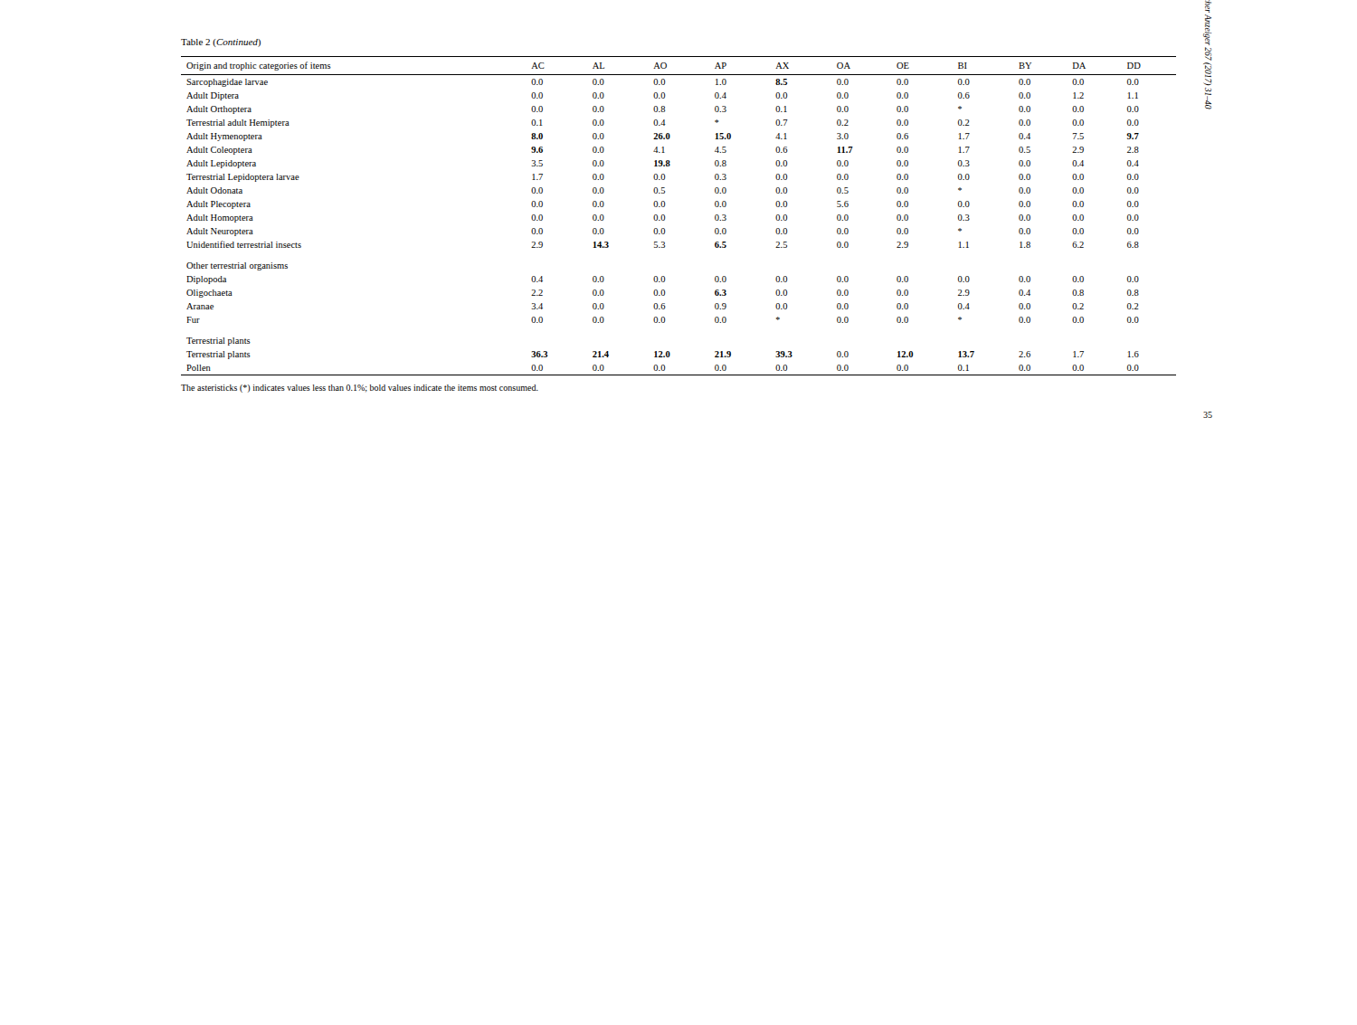Table 2 (Continued)
| Origin and trophic categories of items | AC | AL | AO | AP | AX | OA | OE | BI | BY | DA | DD |
| --- | --- | --- | --- | --- | --- | --- | --- | --- | --- | --- | --- |
| Sarcophagidae larvae | 0.0 | 0.0 | 0.0 | 1.0 | 8.5 | 0.0 | 0.0 | 0.0 | 0.0 | 0.0 | 0.0 |
| Adult Diptera | 0.0 | 0.0 | 0.0 | 0.4 | 0.0 | 0.0 | 0.0 | 0.6 | 0.0 | 1.2 | 1.1 |
| Adult Orthoptera | 0.0 | 0.0 | 0.8 | 0.3 | 0.1 | 0.0 | 0.0 | * | 0.0 | 0.0 | 0.0 |
| Terrestrial adult Hemiptera | 0.1 | 0.0 | 0.4 | * | 0.7 | 0.2 | 0.0 | 0.2 | 0.0 | 0.0 | 0.0 |
| Adult Hymenoptera | 8.0 | 0.0 | 26.0 | 15.0 | 4.1 | 3.0 | 0.6 | 1.7 | 0.4 | 7.5 | 9.7 |
| Adult Coleoptera | 9.6 | 0.0 | 4.1 | 4.5 | 0.6 | 11.7 | 0.0 | 1.7 | 0.5 | 2.9 | 2.8 |
| Adult Lepidoptera | 3.5 | 0.0 | 19.8 | 0.8 | 0.0 | 0.0 | 0.0 | 0.3 | 0.0 | 0.4 | 0.4 |
| Terrestrial Lepidoptera larvae | 1.7 | 0.0 | 0.0 | 0.3 | 0.0 | 0.0 | 0.0 | 0.0 | 0.0 | 0.0 | 0.0 |
| Adult Odonata | 0.0 | 0.0 | 0.5 | 0.0 | 0.0 | 0.5 | 0.0 | * | 0.0 | 0.0 | 0.0 |
| Adult Plecoptera | 0.0 | 0.0 | 0.0 | 0.0 | 0.0 | 5.6 | 0.0 | 0.0 | 0.0 | 0.0 | 0.0 |
| Adult Homoptera | 0.0 | 0.0 | 0.0 | 0.3 | 0.0 | 0.0 | 0.0 | 0.3 | 0.0 | 0.0 | 0.0 |
| Adult Neuroptera | 0.0 | 0.0 | 0.0 | 0.0 | 0.0 | 0.0 | 0.0 | * | 0.0 | 0.0 | 0.0 |
| Unidentified terrestrial insects | 2.9 | 14.3 | 5.3 | 6.5 | 2.5 | 0.0 | 2.9 | 1.1 | 1.8 | 6.2 | 6.8 |
| Other terrestrial organisms |
| Diplopoda | 0.4 | 0.0 | 0.0 | 0.0 | 0.0 | 0.0 | 0.0 | 0.0 | 0.0 | 0.0 | 0.0 |
| Oligochaeta | 2.2 | 0.0 | 0.0 | 6.3 | 0.0 | 0.0 | 0.0 | 2.9 | 0.4 | 0.8 | 0.8 |
| Aranae | 3.4 | 0.0 | 0.6 | 0.9 | 0.0 | 0.0 | 0.0 | 0.4 | 0.0 | 0.2 | 0.2 |
| Fur | 0.0 | 0.0 | 0.0 | 0.0 | * | 0.0 | 0.0 | * | 0.0 | 0.0 | 0.0 |
| Terrestrial plants |
| Terrestrial plants | 36.3 | 21.4 | 12.0 | 21.9 | 39.3 | 0.0 | 12.0 | 13.7 | 2.6 | 1.7 | 1.6 |
| Pollen | 0.0 | 0.0 | 0.0 | 0.0 | 0.0 | 0.0 | 0.0 | 0.1 | 0.0 | 0.0 | 0.0 |
The asteristicks (*) indicates values less than 0.1%; bold values indicate the items most consumed.
K.O. Bonato et al. / Zoologischer Anzeiger 267 (2017) 31–40
35